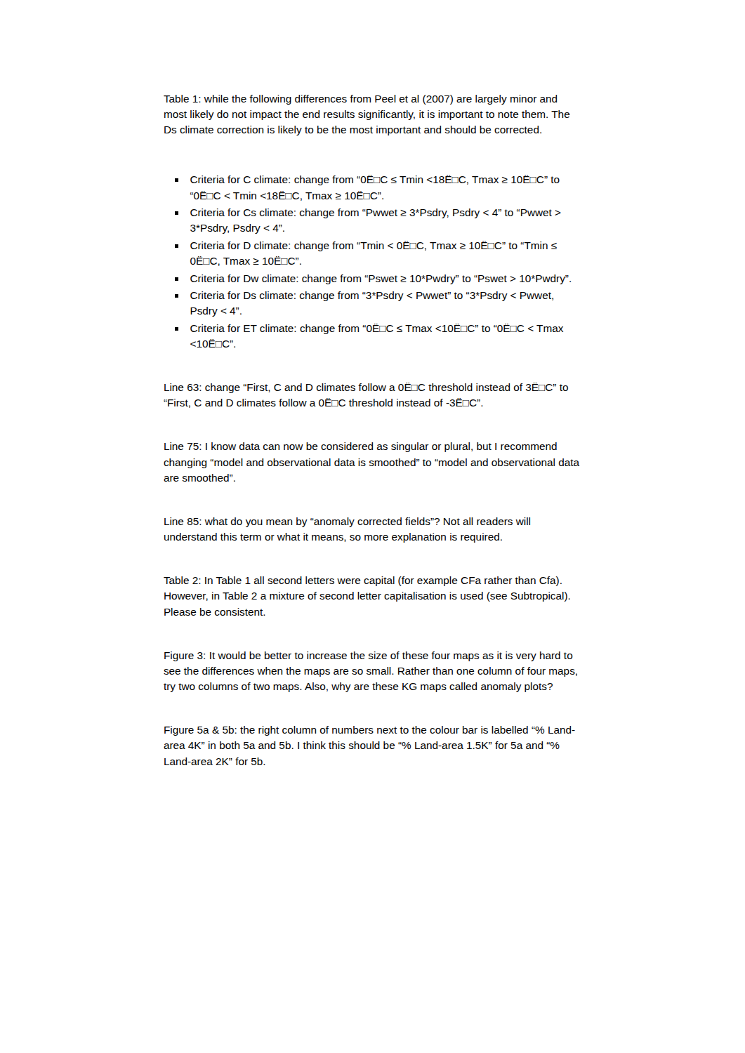Table 1: while the following differences from Peel et al (2007) are largely minor and most likely do not impact the end results significantly, it is important to note them. The Ds climate correction is likely to be the most important and should be corrected.
Criteria for C climate: change from “0Ë□C ≤ Tmin <18Ë□C, Tmax ≥ 10Ë□C” to “0Ë□C < Tmin <18Ë□C, Tmax ≥ 10Ë□C”.
Criteria for Cs climate: change from “Pwwet ≥ 3*Psdry, Psdry < 4” to “Pwwet > 3*Psdry, Psdry < 4”.
Criteria for D climate: change from “Tmin < 0Ë□C, Tmax ≥ 10Ë□C” to “Tmin ≤ 0Ë□C, Tmax ≥ 10Ë□C”.
Criteria for Dw climate: change from “Pswet ≥ 10*Pwdry” to “Pswet > 10*Pwdry”.
Criteria for Ds climate: change from “3*Psdry < Pwwet” to “3*Psdry < Pwwet, Psdry < 4”.
Criteria for ET climate: change from “0Ë□C ≤ Tmax <10Ë□C” to “0Ë□C < Tmax <10Ë□C”.
Line 63: change “First, C and D climates follow a 0Ë□C threshold instead of 3Ë□C” to “First, C and D climates follow a 0Ë□C threshold instead of -3Ë□C”.
Line 75: I know data can now be considered as singular or plural, but I recommend changing “model and observational data is smoothed” to “model and observational data are smoothed”.
Line 85: what do you mean by “anomaly corrected fields”? Not all readers will understand this term or what it means, so more explanation is required.
Table 2: In Table 1 all second letters were capital (for example CFa rather than Cfa). However, in Table 2 a mixture of second letter capitalisation is used (see Subtropical). Please be consistent.
Figure 3: It would be better to increase the size of these four maps as it is very hard to see the differences when the maps are so small. Rather than one column of four maps, try two columns of two maps. Also, why are these KG maps called anomaly plots?
Figure 5a & 5b: the right column of numbers next to the colour bar is labelled “% Land-area 4K” in both 5a and 5b. I think this should be “% Land-area 1.5K” for 5a and “% Land-area 2K” for 5b.